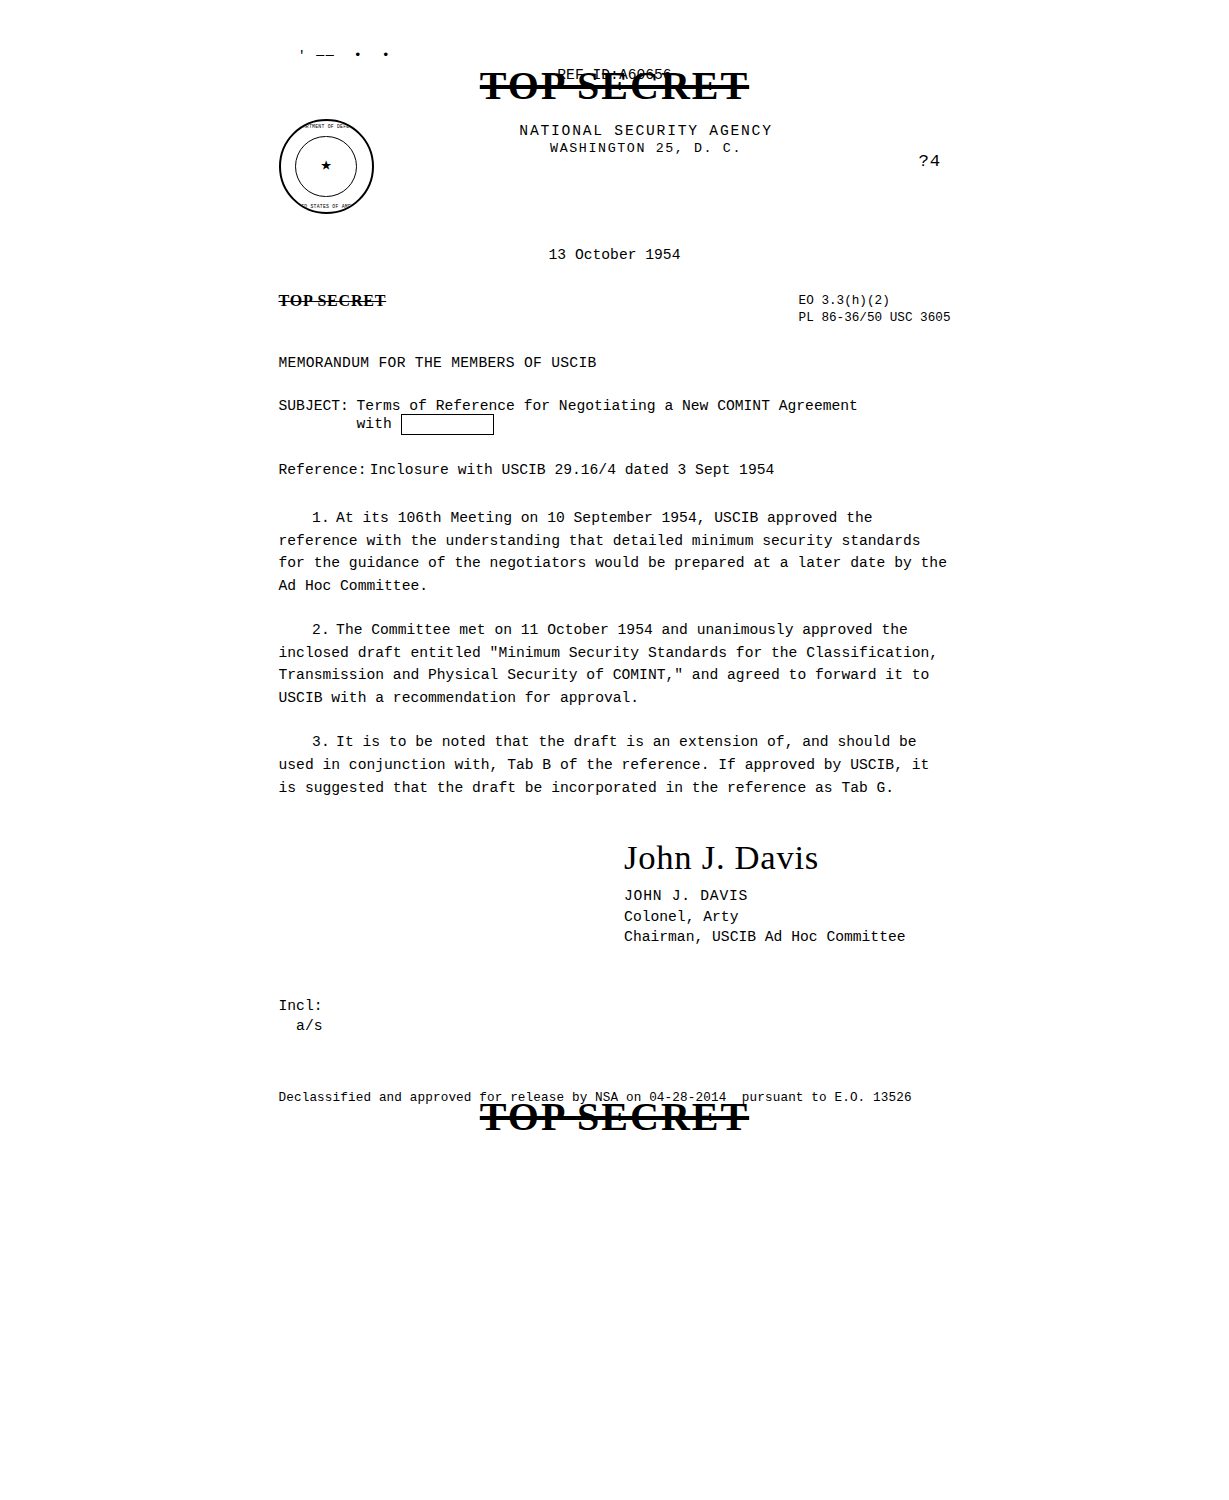' —— • •
REF ID:A60656 TOP SECRET
DEPARTMENT OF DEFENSE ★ UNITED STATES OF AMERICA
NATIONAL SECURITY AGENCY
WASHINGTON 25, D. C.
?4
13 October 1954
TOP SECRET
EO 3.3(h)(2)
PL 86-36/50 USC 3605
MEMORANDUM FOR THE MEMBERS OF USCIB
| SUBJECT: | Terms of Reference for Negotiating a New COMINT Agreement |
| | with |
Reference: Inclosure with USCIB 29.16/4 dated 3 Sept 1954
At its 106th Meeting on 10 September 1954, USCIB approved the reference with the understanding that detailed minimum security standards for the guidance of the negotiators would be prepared at a later date by the Ad Hoc Committee.
The Committee met on 11 October 1954 and unanimously approved the inclosed draft entitled "Minimum Security Standards for the Classification, Transmission and Physical Security of COMINT," and agreed to forward it to USCIB with a recommendation for approval.
It is to be noted that the draft is an extension of, and should be used in conjunction with, Tab B of the reference. If approved by USCIB, it is suggested that the draft be incorporated in the reference as Tab G.
John J. Davis
JOHN J. DAVIS
Colonel, Arty
Chairman, USCIB Ad Hoc Committee
Incl:
a/s
Declassified and approved for release by NSA on 04-28-2014 pursuant to E.O. 13526
TOP SECRET